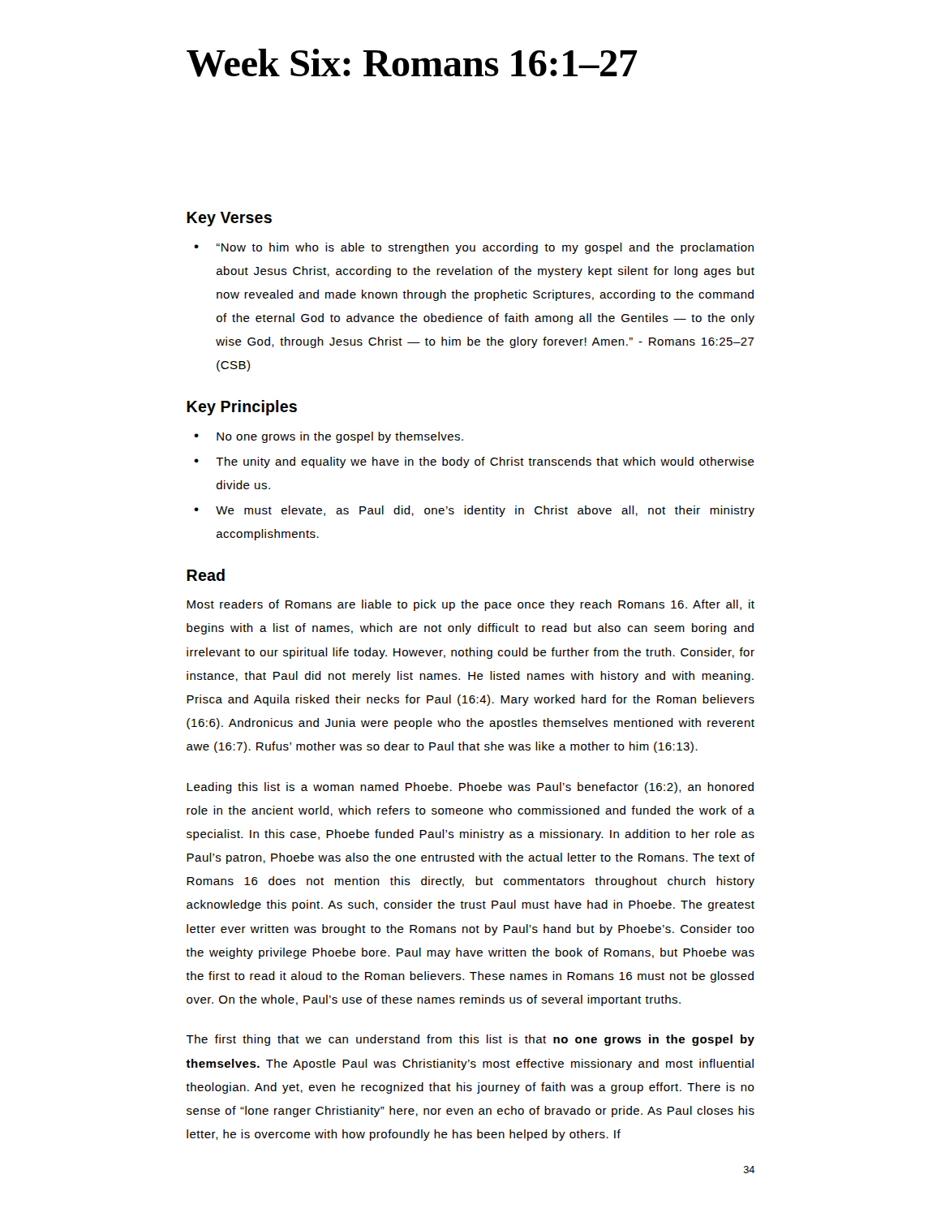Week Six: Romans 16:1–27
Key Verses
“Now to him who is able to strengthen you according to my gospel and the proclamation about Jesus Christ, according to the revelation of the mystery kept silent for long ages but now revealed and made known through the prophetic Scriptures, according to the command of the eternal God to advance the obedience of faith among all the Gentiles — to the only wise God, through Jesus Christ — to him be the glory forever! Amen.” - Romans 16:25–27 (CSB)
Key Principles
No one grows in the gospel by themselves.
The unity and equality we have in the body of Christ transcends that which would otherwise divide us.
We must elevate, as Paul did, one’s identity in Christ above all, not their ministry accomplishments.
Read
Most readers of Romans are liable to pick up the pace once they reach Romans 16. After all, it begins with a list of names, which are not only difficult to read but also can seem boring and irrelevant to our spiritual life today. However, nothing could be further from the truth. Consider, for instance, that Paul did not merely list names. He listed names with history and with meaning. Prisca and Aquila risked their necks for Paul (16:4). Mary worked hard for the Roman believers (16:6). Andronicus and Junia were people who the apostles themselves mentioned with reverent awe (16:7). Rufus’ mother was so dear to Paul that she was like a mother to him (16:13).
Leading this list is a woman named Phoebe. Phoebe was Paul’s benefactor (16:2), an honored role in the ancient world, which refers to someone who commissioned and funded the work of a specialist. In this case, Phoebe funded Paul’s ministry as a missionary. In addition to her role as Paul’s patron, Phoebe was also the one entrusted with the actual letter to the Romans. The text of Romans 16 does not mention this directly, but commentators throughout church history acknowledge this point. As such, consider the trust Paul must have had in Phoebe. The greatest letter ever written was brought to the Romans not by Paul’s hand but by Phoebe’s. Consider too the weighty privilege Phoebe bore. Paul may have written the book of Romans, but Phoebe was the first to read it aloud to the Roman believers. These names in Romans 16 must not be glossed over. On the whole, Paul’s use of these names reminds us of several important truths.
The first thing that we can understand from this list is that no one grows in the gospel by themselves. The Apostle Paul was Christianity’s most effective missionary and most influential theologian. And yet, even he recognized that his journey of faith was a group effort. There is no sense of “lone ranger Christianity” here, nor even an echo of bravado or pride. As Paul closes his letter, he is overcome with how profoundly he has been helped by others. If
34